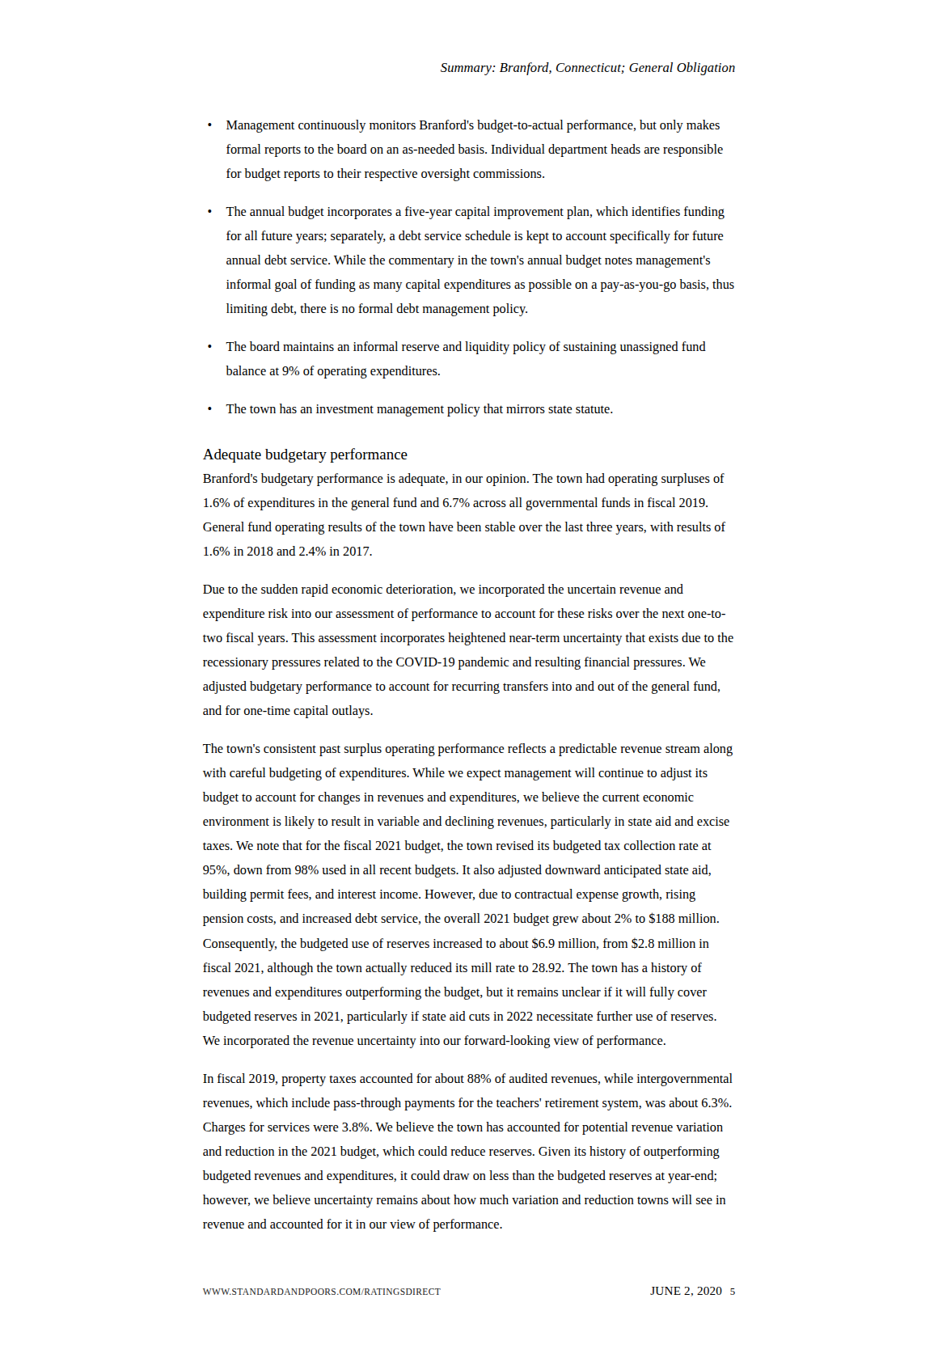Summary: Branford, Connecticut; General Obligation
Management continuously monitors Branford's budget-to-actual performance, but only makes formal reports to the board on an as-needed basis. Individual department heads are responsible for budget reports to their respective oversight commissions.
The annual budget incorporates a five-year capital improvement plan, which identifies funding for all future years; separately, a debt service schedule is kept to account specifically for future annual debt service. While the commentary in the town's annual budget notes management's informal goal of funding as many capital expenditures as possible on a pay-as-you-go basis, thus limiting debt, there is no formal debt management policy.
The board maintains an informal reserve and liquidity policy of sustaining unassigned fund balance at 9% of operating expenditures.
The town has an investment management policy that mirrors state statute.
Adequate budgetary performance
Branford's budgetary performance is adequate, in our opinion. The town had operating surpluses of 1.6% of expenditures in the general fund and 6.7% across all governmental funds in fiscal 2019. General fund operating results of the town have been stable over the last three years, with results of 1.6% in 2018 and 2.4% in 2017.
Due to the sudden rapid economic deterioration, we incorporated the uncertain revenue and expenditure risk into our assessment of performance to account for these risks over the next one-to-two fiscal years. This assessment incorporates heightened near-term uncertainty that exists due to the recessionary pressures related to the COVID-19 pandemic and resulting financial pressures. We adjusted budgetary performance to account for recurring transfers into and out of the general fund, and for one-time capital outlays.
The town's consistent past surplus operating performance reflects a predictable revenue stream along with careful budgeting of expenditures. While we expect management will continue to adjust its budget to account for changes in revenues and expenditures, we believe the current economic environment is likely to result in variable and declining revenues, particularly in state aid and excise taxes. We note that for the fiscal 2021 budget, the town revised its budgeted tax collection rate at 95%, down from 98% used in all recent budgets. It also adjusted downward anticipated state aid, building permit fees, and interest income. However, due to contractual expense growth, rising pension costs, and increased debt service, the overall 2021 budget grew about 2% to $188 million. Consequently, the budgeted use of reserves increased to about $6.9 million, from $2.8 million in fiscal 2021, although the town actually reduced its mill rate to 28.92. The town has a history of revenues and expenditures outperforming the budget, but it remains unclear if it will fully cover budgeted reserves in 2021, particularly if state aid cuts in 2022 necessitate further use of reserves. We incorporated the revenue uncertainty into our forward-looking view of performance.
In fiscal 2019, property taxes accounted for about 88% of audited revenues, while intergovernmental revenues, which include pass-through payments for the teachers' retirement system, was about 6.3%. Charges for services were 3.8%. We believe the town has accounted for potential revenue variation and reduction in the 2021 budget, which could reduce reserves. Given its history of outperforming budgeted revenues and expenditures, it could draw on less than the budgeted reserves at year-end; however, we believe uncertainty remains about how much variation and reduction towns will see in revenue and accounted for it in our view of performance.
WWW.STANDARDANDPOORS.COM/RATINGSDIRECT JUNE 2, 20205